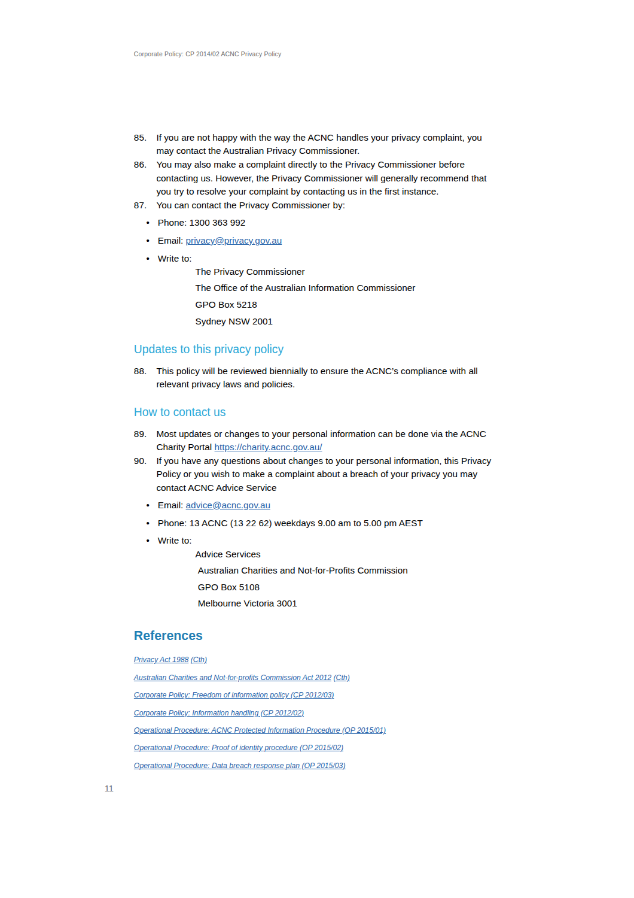Corporate Policy: CP 2014/02 ACNC Privacy Policy
85. If you are not happy with the way the ACNC handles your privacy complaint, you may contact the Australian Privacy Commissioner.
86. You may also make a complaint directly to the Privacy Commissioner before contacting us. However, the Privacy Commissioner will generally recommend that you try to resolve your complaint by contacting us in the first instance.
87. You can contact the Privacy Commissioner by:
Phone: 1300 363 992
Email: privacy@privacy.gov.au
Write to:
The Privacy Commissioner
The Office of the Australian Information Commissioner
GPO Box 5218
Sydney NSW 2001
Updates to this privacy policy
88. This policy will be reviewed biennially to ensure the ACNC’s compliance with all relevant privacy laws and policies.
How to contact us
89. Most updates or changes to your personal information can be done via the ACNC Charity Portal https://charity.acnc.gov.au/
90. If you have any questions about changes to your personal information, this Privacy Policy or you wish to make a complaint about a breach of your privacy you may contact ACNC Advice Service
Email: advice@acnc.gov.au
Phone: 13 ACNC (13 22 62) weekdays 9.00 am to 5.00 pm AEST
Write to:
Advice Services
Australian Charities and Not-for-Profits Commission
GPO Box 5108
Melbourne Victoria 3001
References
Privacy Act 1988 (Cth)
Australian Charities and Not-for-profits Commission Act 2012 (Cth)
Corporate Policy: Freedom of information policy (CP 2012/03)
Corporate Policy: Information handling (CP 2012/02)
Operational Procedure: ACNC Protected Information Procedure (OP 2015/01)
Operational Procedure: Proof of identity procedure (OP 2015/02)
Operational Procedure: Data breach response plan (OP 2015/03)
11